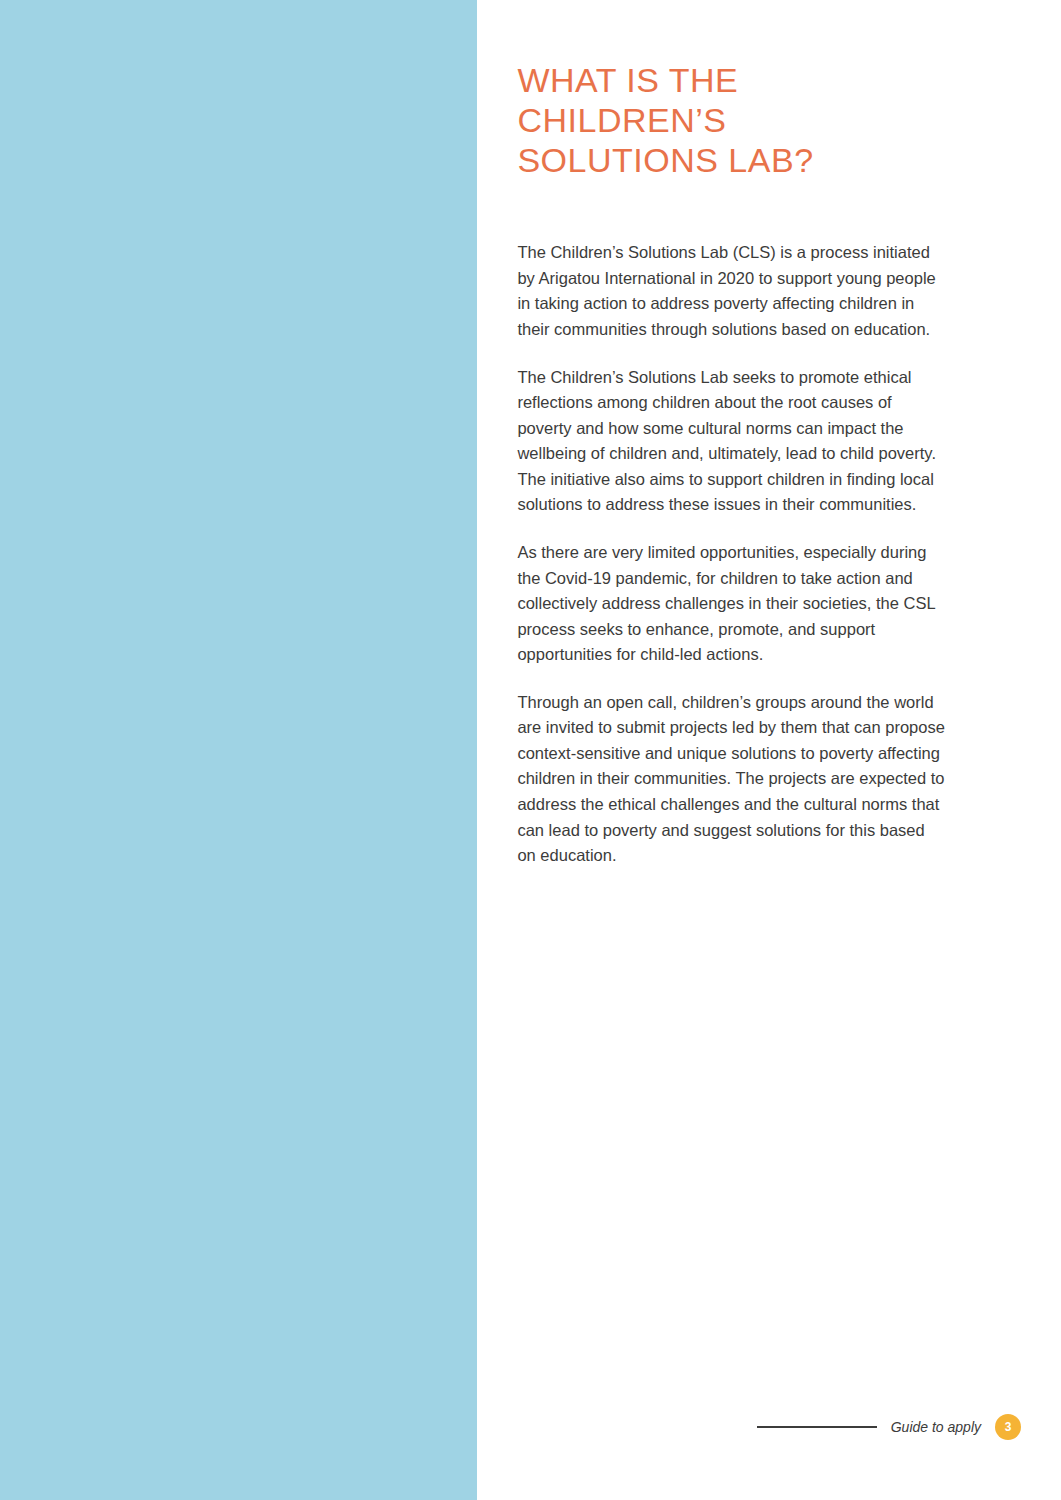What is the
Children’s
Solutions Lab?
The Children’s Solutions Lab (CLS) is a process initiated by Arigatou International in 2020 to support young people in taking action to address poverty affecting children in their communities through solutions based on education.
The Children’s Solutions Lab seeks to promote ethical reflections among children about the root causes of poverty and how some cultural norms can impact the wellbeing of children and, ultimately, lead to child poverty. The initiative also aims to support children in finding local solutions to address these issues in their communities.
As there are very limited opportunities, especially during the Covid-19 pandemic, for children to take action and collectively address challenges in their societies, the CSL process seeks to enhance, promote, and support opportunities for child-led actions.
Through an open call, children’s groups around the world are invited to submit projects led by them that can propose context-sensitive and unique solutions to poverty affecting children in their communities. The projects are expected to address the ethical challenges and the cultural norms that can lead to poverty and suggest solutions for this based on education.
Guide to apply
3